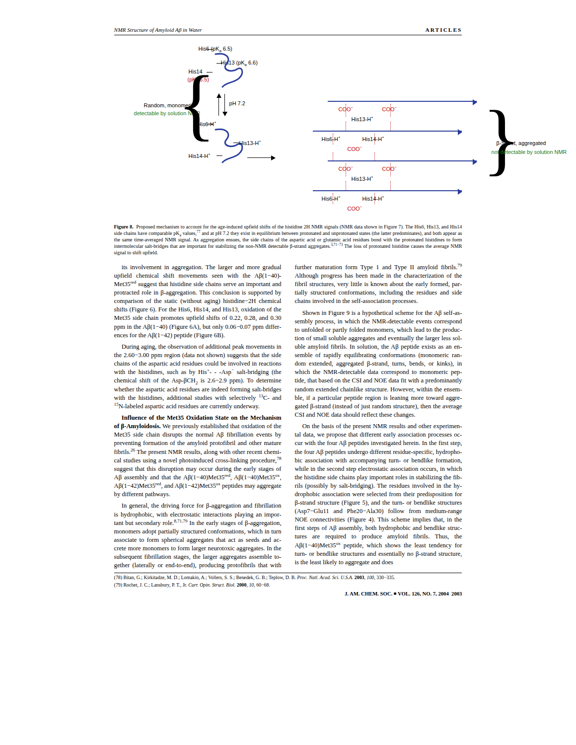NMR Structure of Amyloid Aβ in Water
ARTICLES
His6 (pKa 6.5) His13 (pKa 6.6) His14 (pKa 6.5)
Random, monomeric detectable by solution NMR {
pH 7.2 His6-H+ His13-H+
His14-H+
COO− COO− His13-H+
His6-H+ His14-H+ COO−
COO− COO− His13-H+
His6-H+ His14-H+ COO−
} β-Sheet, aggregated not detectable by solution NMR
Figure 8. Proposed mechanism to account for the age-induced upfield shifts of the histidine 2H NMR signals (NMR data shown in Figure 7). The His6, His13, and His14 side chains have comparable pKa values,77 and at pH 7.2 they exist in equilibrium between protonated and unprotonated states (the latter predominates), and both appear as the same time-averaged NMR signal. As aggregation ensues, the side chains of the aspartic acid or glutamic acid residues bond with the protonated histidines to form intermolecular salt-bridges that are important for stabilizing the non-NMR detectable β-strand aggregates.3,71−73 The loss of protonated histidine causes the average NMR signal to shift upfield.
its involvement in aggregation. The larger and more gradual upfield chemical shift movements seen with the Aβ(1−40)-Met35red suggest that histidine side chains serve an important and protracted role in β-aggregation. This conclusion is supported by comparison of the static (without aging) histidine−2H chemical shifts (Figure 6). For the His6, His14, and His13, oxidation of the Met35 side chain promotes upfield shifts of 0.22, 0.28, and 0.30 ppm in the Aβ(1−40) (Figure 6A), but only 0.06−0.07 ppm differences for the Aβ(1−42) peptide (Figure 6B).
During aging, the observation of additional peak movements in the 2.60−3.00 ppm region (data not shown) suggests that the side chains of the aspartic acid residues could be involved in reactions with the histidines, such as by His+- - -Asp− salt-bridging (the chemical shift of the Asp-βCH2 is 2.6−2.9 ppm). To determine whether the aspartic acid residues are indeed forming salt-bridges with the histidines, additional studies with selectively 13C- and 15N-labeled aspartic acid residues are currently underway.
Influence of the Met35 Oxidation State on the Mechanism of β-Amyloidosis. We previously established that oxidation of the Met35 side chain disrupts the normal Aβ fibrillation events by preventing formation of the amyloid protofibril and other mature fibrils.26 The present NMR results, along with other recent chemical studies using a novel photoinduced cross-linking procedure,78 suggest that this disruption may occur during the early stages of Aβ assembly and that the Aβ(1−40)Met35red, Aβ(1−40)Met35ox, Aβ(1−42)Met35red, and Aβ(1−42)Met35ox peptides may aggregate by different pathways.
In general, the driving force for β-aggregation and fibrillation is hydrophobic, with electrostatic interactions playing an important but secondary role.8,71,79 In the early stages of β-aggregation, monomers adopt partially structured conformations, which in turn associate to form spherical aggregates that act as seeds and accrete more monomers to form larger neurotoxic aggregates. In the subsequent fibrillation stages, the larger aggregates assemble together (laterally or end-to-end), producing protofibrils that with further maturation form Type 1 and Type II amyloid fibrils.79 Although progress has been made in the characterization of the fibril structures, very little is known about the early formed, partially structured conformations, including the residues and side chains involved in the self-association processes.
Shown in Figure 9 is a hypothetical scheme for the Aβ self-assembly process, in which the NMR-detectable events correspond to unfolded or partly folded monomers, which lead to the production of small soluble aggregates and eventually the larger less soluble amyloid fibrils. In solution, the Aβ peptide exists as an ensemble of rapidly equilibrating conformations (monomeric random extended, aggregated β-strand, turns, bends, or kinks), in which the NMR-detectable data correspond to monomeric peptide, that based on the CSI and NOE data fit with a predominantly random extended chainlike structure. However, within the ensemble, if a particular peptide region is leaning more toward aggregated β-strand (instead of just random structure), then the average CSI and NOE data should reflect these changes.
On the basis of the present NMR results and other experimental data, we propose that different early association processes occur with the four Aβ peptides investigated herein. In the first step, the four Aβ peptides undergo different residue-specific, hydrophobic association with accompanying turn- or bendlike formation, while in the second step electrostatic association occurs, in which the histidine side chains play important roles in stabilizing the fibrils (possibly by salt-bridging). The residues involved in the hydrophobic association were selected from their predisposition for β-strand structure (Figure 5), and the turn- or bendlike structures (Asp7−Glu11 and Phe20−Ala30) follow from medium-range NOE connectivities (Figure 4). This scheme implies that, in the first steps of Aβ assembly, both hydrophobic and bendlike structures are required to produce amyloid fibrils. Thus, the Aβ(1−40)Met35ox peptide, which shows the least tendency for turn- or bendlike structures and essentially no β-strand structure, is the least likely to aggregate and does
(78) Bitan, G.; Kirkitadze, M. D.; Lomakin, A.; Vollers, S. S.; Benedek, G. B.; Teplow, D. B. Proc. Natl. Acad. Sci. U.S.A. 2003, 100, 330−335.
(79) Rochet, J. C.; Lansbury, P. T., Jr. Curr. Opin. Struct. Biol. 2000, 10, 60−68.
J. AM. CHEM. SOC. ■ VOL. 126, NO. 7, 2004 2003